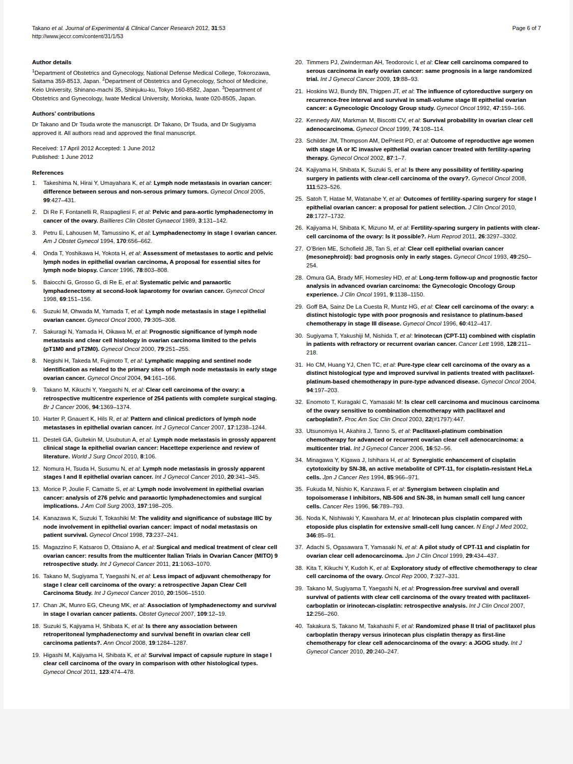Takano et al. Journal of Experimental & Clinical Cancer Research 2012, 31:53 http://www.jeccr.com/content/31/1/53
Page 6 of 7
Author details
1Department of Obstetrics and Gynecology, National Defense Medical College, Tokorozawa, Saitama 359-8513, Japan. 2Department of Obstetrics and Gynecology, School of Medicine, Keio University, Shinano-machi 35, Shinjuku-ku, Tokyo 160-8582, Japan. 3Department of Obstetrics and Gynecology, Iwate Medical University, Morioka, Iwate 020-8505, Japan.
Authors’ contributions
Dr Takano and Dr Tsuda wrote the manuscript. Dr Takano, Dr Tsuda, and Dr Sugiyama approved it. All authors read and approved the final manuscript.
Received: 17 April 2012 Accepted: 1 June 2012
Published: 1 June 2012
References
Takeshima N, Hirai Y, Umayahara K, et al: Lymph node metastasis in ovarian cancer: difference between serous and non-serous primary tumors. Gynecol Oncol 2005, 99:427–431.
Di Re F, Fontanelli R, Raspagliesi F, et al: Pelvic and para-aortic lymphadenectomy in cancer of the ovary. Baillieres Clin Obstet Gynaecol 1989, 3:131–142.
Petru E, Lahousen M, Tamussino K, et al: Lymphadenectomy in stage I ovarian cancer. Am J Obstet Gynecol 1994, 170:656–662.
Onda T, Yoshikawa H, Yokota H, et al: Assessment of metastases to aortic and pelvic lymph nodes in epithelial ovarian carcinoma, A proposal for essential sites for lymph node biopsy. Cancer 1996, 78:803–808.
Baiocchi G, Grosso G, di Re E, et al: Systematic pelvic and paraaortic lymphadenectomy at second-look laparotomy for ovarian cancer. Gynecol Oncol 1998, 69:151–156.
Suzuki M, Ohwada M, Yamada T, et al: Lymph node metastasis in stage I epithelial ovarian cancer. Gynecol Oncol 2000, 79:305–308.
Sakuragi N, Yamada H, Oikawa M, et al: Prognostic significance of lymph node metastasis and clear cell histology in ovarian carcinoma limited to the pelvis (pT1M0 and pT2M0). Gynecol Oncol 2000, 79:251–255.
Negishi H, Takeda M, Fujimoto T, et al: Lymphatic mapping and sentinel node identification as related to the primary sites of lymph node metastasis in early stage ovarian cancer. Gynecol Oncol 2004, 94:161–166.
Takano M, Kikuchi Y, Yaegashi N, et al: Clear cell carcinoma of the ovary: a retrospective multicentre experience of 254 patients with complete surgical staging. Br J Cancer 2006, 94:1369–1374.
Harter P, Gnauert K, Hils R, et al: Pattern and clinical predictors of lymph node metastases in epithelial ovarian cancer. Int J Gynecol Cancer 2007, 17:1238–1244.
Desteli GA, Gultekin M, Usubutun A, et al: Lymph node metastasis in grossly apparent clinical stage Ia epithelial ovarian cancer: Hacettepe experience and review of literature. World J Surg Oncol 2010, 8:106.
Nomura H, Tsuda H, Susumu N, et al: Lymph node metastasis in grossly apparent stages I and II epithelial ovarian cancer. Int J Gynecol Cancer 2010, 20:341–345.
Morice P, Joulie F, Camatte S, et al: Lymph node involvement in epithelial ovarian cancer: analysis of 276 pelvic and paraaortic lymphadenectomies and surgical implications. J Am Coll Surg 2003, 197:198–205.
Kanazawa K, Suzuki T, Tokashiki M: The validity and significance of substage IIIC by node involvement in epithelial ovarian cancer: impact of nodal metastasis on patient survival. Gynecol Oncol 1998, 73:237–241.
Magazzino F, Katsaros D, Ottaiano A, et al: Surgical and medical treatment of clear cell ovarian cancer: results from the multicenter Italian Trials in Ovarian Cancer (MITO) 9 retrospective study. Int J Gynecol Cancer 2011, 21:1063–1070.
Takano M, Sugiyama T, Yaegashi N, et al: Less impact of adjuvant chemotherapy for stage I clear cell carcinoma of the ovary: a retrospective Japan Clear Cell Carcinoma Study. Int J Gynecol Cancer 2010, 20:1506–1510.
Chan JK, Munro EG, Cheung MK, et al: Association of lymphadenectomy and survival in stage I ovarian cancer patients. Obstet Gynecol 2007, 109:12–19.
Suzuki S, Kajiyama H, Shibata K, et al: Is there any association between retroperitoneal lymphadenectomy and survival benefit in ovarian clear cell carcinoma patients?. Ann Oncol 2008, 19:1284–1287.
Higashi M, Kajiyama H, Shibata K, et al: Survival impact of capsule rupture in stage I clear cell carcinoma of the ovary in comparison with other histological types. Gynecol Oncol 2011, 123:474–478.
Timmers PJ, Zwinderman AH, Teodorovic I, et al: Clear cell carcinoma compared to serous carcinoma in early ovarian cancer: same prognosis in a large randomized trial. Int J Gynecol Cancer 2009, 19:88–93.
Hoskins WJ, Bundy BN, Thigpen JT, et al: The influence of cytoreductive surgery on recurrence-free interval and survival in small-volume stage III epithelial ovarian cancer: a Gynecologic Oncology Group study. Gynecol Oncol 1992, 47:159–166.
Kennedy AW, Markman M, Biscotti CV, et al: Survival probability in ovarian clear cell adenocarcinoma. Gynecol Oncol 1999, 74:108–114.
Schilder JM, Thompson AM, DePriest PD, et al: Outcome of reproductive age women with stage IA or IC invasive epithelial ovarian cancer treated with fertility-sparing therapy. Gynecol Oncol 2002, 87:1–7.
Kajiyama H, Shibata K, Suzuki S, et al: Is there any possibility of fertility-sparing surgery in patients with clear-cell carcinoma of the ovary?. Gynecol Oncol 2008, 111:523–526.
Satoh T, Hatae M, Watanabe Y, et al: Outcomes of fertility-sparing surgery for stage I epithelial ovarian cancer: a proposal for patient selection. J Clin Oncol 2010, 28:1727–1732.
Kajiyama H, Shibata K, Mizuno M, et al: Fertility-sparing surgery in patients with clear-cell carcinoma of the ovary: Is it possible?. Hum Reprod 2011, 26:3297–3302.
O’Brien ME, Schofield JB, Tan S, et al: Clear cell epithelial ovarian cancer (mesonephroid): bad prognosis only in early stages. Gynecol Oncol 1993, 49:250–254.
Omura GA, Brady MF, Homesley HD, et al: Long-term follow-up and prognostic factor analysis in advanced ovarian carcinoma: the Gynecologic Oncology Group experience. J Clin Oncol 1991, 9:1138–1150.
Goff BA, Sainz De La Cuesta R, Muntz HG, et al: Clear cell carcinoma of the ovary: a distinct histologic type with poor prognosis and resistance to platinum-based chemotherapy in stage III disease. Gynecol Oncol 1996, 60:412–417.
Sugiyama T, Yakushiji M, Nishida T, et al: Irinotecan (CPT-11) combined with cisplatin in patients with refractory or recurrent ovarian cancer. Cancer Lett 1998, 128:211–218.
Ho CM, Huang YJ, Chen TC, et al: Pure-type clear cell carcinoma of the ovary as a distinct histological type and improved survival in patients treated with paclitaxel-platinum-based chemotherapy in pure-type advanced disease. Gynecol Oncol 2004, 94:197–203.
Enomoto T, Kuragaki C, Yamasaki M: Is clear cell carcinoma and mucinous carcinoma of the ovary sensitive to combination chemotherapy with paclitaxel and carboplatin?. Proc Am Soc Clin Oncol 2003, 22(#1797):447.
Utsunomiya H, Akahira J, Tanno S, et al: Paclitaxel-platinum combination chemotherapy for advanced or recurrent ovarian clear cell adenocarcinoma: a multicenter trial. Int J Gynecol Cancer 2006, 16:52–56.
Minagawa Y, Kigawa J, Ishihara H, et al: Synergistic enhancement of cisplatin cytotoxicity by SN-38, an active metabolite of CPT-11, for cisplatin-resistant HeLa cells. Jpn J Cancer Res 1994, 85:966–971.
Fukuda M, Nishio K, Kanzawa F, et al: Synergism between cisplatin and topoisomerase I inhibitors, NB-506 and SN-38, in human small cell lung cancer cells. Cancer Res 1996, 56:789–793.
Noda K, Nishiwaki Y, Kawahara M, et al: Irinotecan plus cisplatin compared with etoposide plus cisplatin for extensive small-cell lung cancer. N Engl J Med 2002, 346:85–91.
Adachi S, Ogasawara T, Yamasaki N, et al: A pilot study of CPT-11 and cisplatin for ovarian clear cell adenocarcinoma. Jpn J Clin Oncol 1999, 29:434–437.
Kita T, Kikuchi Y, Kudoh K, et al: Exploratory study of effective chemotherapy to clear cell carcinoma of the ovary. Oncol Rep 2000, 7:327–331.
Takano M, Sugiyama T, Yaegashi N, et al: Progression-free survival and overall survival of patients with clear cell carcinoma of the ovary treated with paclitaxel-carboplatin or irinotecan-cisplatin: retrospective analysis. Int J Clin Oncol 2007, 12:256–260.
Takakura S, Takano M, Takahashi F, et al: Randomized phase II trial of paclitaxel plus carboplatin therapy versus irinotecan plus cisplatin therapy as first-line chemotherapy for clear cell adenocarcinoma of the ovary: a JGOG study. Int J Gynecol Cancer 2010, 20:240–247.